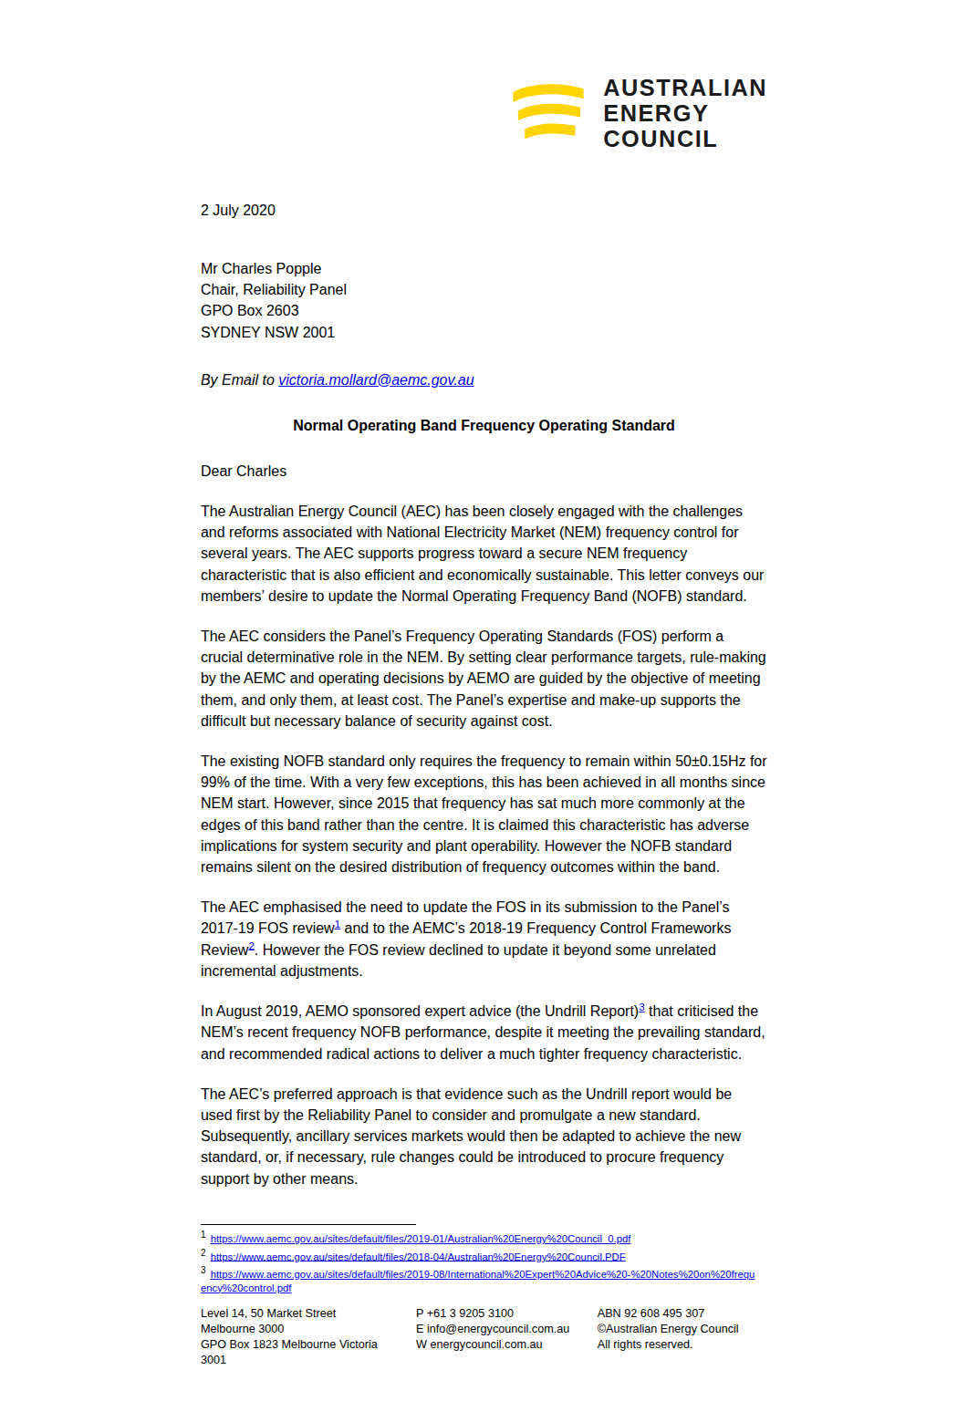Australian
Energy
Council
2 July 2020
Mr Charles Popple
Chair, Reliability Panel
GPO Box 2603
SYDNEY NSW 2001
By Email to victoria.mollard@aemc.gov.au
Normal Operating Band Frequency Operating Standard
Dear Charles
The Australian Energy Council (AEC) has been closely engaged with the challenges and reforms associated with National Electricity Market (NEM) frequency control for several years. The AEC supports progress toward a secure NEM frequency characteristic that is also efficient and economically sustainable. This letter conveys our members’ desire to update the Normal Operating Frequency Band (NOFB) standard.
The AEC considers the Panel’s Frequency Operating Standards (FOS) perform a crucial determinative role in the NEM. By setting clear performance targets, rule-making by the AEMC and operating decisions by AEMO are guided by the objective of meeting them, and only them, at least cost. The Panel’s expertise and make-up supports the difficult but necessary balance of security against cost.
The existing NOFB standard only requires the frequency to remain within 50±0.15Hz for 99% of the time. With a very few exceptions, this has been achieved in all months since NEM start. However, since 2015 that frequency has sat much more commonly at the edges of this band rather than the centre. It is claimed this characteristic has adverse implications for system security and plant operability. However the NOFB standard remains silent on the desired distribution of frequency outcomes within the band.
The AEC emphasised the need to update the FOS in its submission to the Panel’s 2017-19 FOS review1 and to the AEMC’s 2018-19 Frequency Control Frameworks Review2. However the FOS review declined to update it beyond some unrelated incremental adjustments.
In August 2019, AEMO sponsored expert advice (the Undrill Report)3 that criticised the NEM’s recent frequency NOFB performance, despite it meeting the prevailing standard, and recommended radical actions to deliver a much tighter frequency characteristic.
The AEC’s preferred approach is that evidence such as the Undrill report would be used first by the Reliability Panel to consider and promulgate a new standard. Subsequently, ancillary services markets would then be adapted to achieve the new standard, or, if necessary, rule changes could be introduced to procure frequency support by other means.
1 https://www.aemc.gov.au/sites/default/files/2019-01/Australian%20Energy%20Council_0.pdf
2 https://www.aemc.gov.au/sites/default/files/2018-04/Australian%20Energy%20Council.PDF
3 https://www.aemc.gov.au/sites/default/files/2019-08/International%20Expert%20Advice%20-%20Notes%20on%20frequency%20control.pdf
Level 14, 50 Market Street
Melbourne 3000
GPO Box 1823 Melbourne Victoria 3001
P +61 3 9205 3100
E info@energycouncil.com.au
W energycouncil.com.au
ABN 92 608 495 307
©Australian Energy Council
All rights reserved.